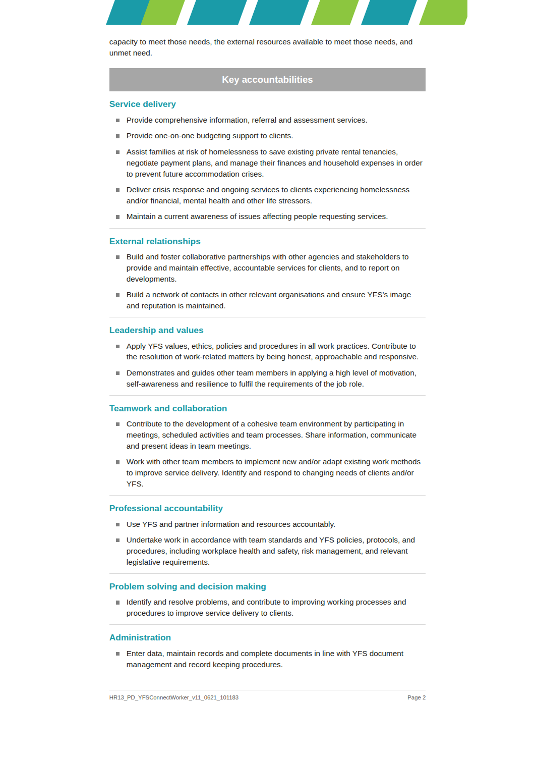capacity to meet those needs, the external resources available to meet those needs, and unmet need.
Key accountabilities
Service delivery
Provide comprehensive information, referral and assessment services.
Provide one-on-one budgeting support to clients.
Assist families at risk of homelessness to save existing private rental tenancies, negotiate payment plans, and manage their finances and household expenses in order to prevent future accommodation crises.
Deliver crisis response and ongoing services to clients experiencing homelessness and/or financial, mental health and other life stressors.
Maintain a current awareness of issues affecting people requesting services.
External relationships
Build and foster collaborative partnerships with other agencies and stakeholders to provide and maintain effective, accountable services for clients, and to report on developments.
Build a network of contacts in other relevant organisations and ensure YFS’s image and reputation is maintained.
Leadership and values
Apply YFS values, ethics, policies and procedures in all work practices. Contribute to the resolution of work-related matters by being honest, approachable and responsive.
Demonstrates and guides other team members in applying a high level of motivation, self-awareness and resilience to fulfil the requirements of the job role.
Teamwork and collaboration
Contribute to the development of a cohesive team environment by participating in meetings, scheduled activities and team processes. Share information, communicate and present ideas in team meetings.
Work with other team members to implement new and/or adapt existing work methods to improve service delivery. Identify and respond to changing needs of clients and/or YFS.
Professional accountability
Use YFS and partner information and resources accountably.
Undertake work in accordance with team standards and YFS policies, protocols, and procedures, including workplace health and safety, risk management, and relevant legislative requirements.
Problem solving and decision making
Identify and resolve problems, and contribute to improving working processes and procedures to improve service delivery to clients.
Administration
Enter data, maintain records and complete documents in line with YFS document management and record keeping procedures.
HR13_PD_YFSConnectWorker_v11_0621_101183 Page 2